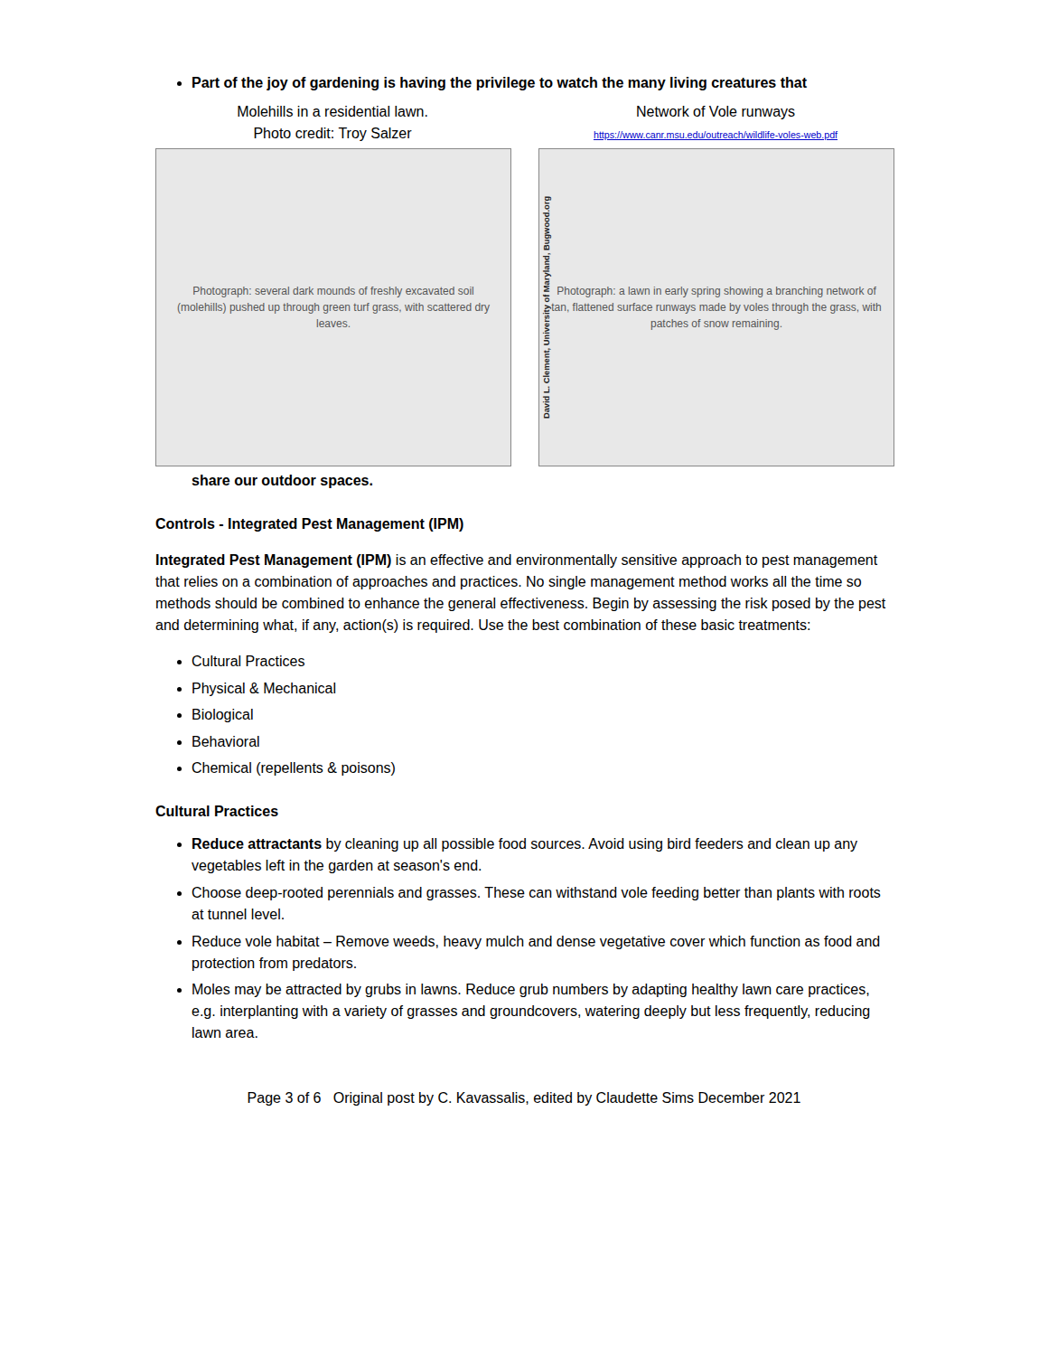Part of the joy of gardening is having the privilege to watch the many living creatures that
Molehills in a residential lawn. Photo credit: Troy Salzer
Photograph: several dark mounds of freshly excavated soil (molehills) pushed up through green turf grass, with scattered dry leaves.
Network of Vole runways
https://www.canr.msu.edu/outreach/wildlife-voles-web.pdf
David L. Clement, University of Maryland, Bugwood.org Photograph: a lawn in early spring showing a branching network of tan, flattened surface runways made by voles through the grass, with patches of snow remaining.
share our outdoor spaces.
Controls - Integrated Pest Management (IPM)
Integrated Pest Management (IPM) is an effective and environmentally sensitive approach to pest management that relies on a combination of approaches and practices. No single management method works all the time so methods should be combined to enhance the general effectiveness. Begin by assessing the risk posed by the pest and determining what, if any, action(s) is required. Use the best combination of these basic treatments:
Cultural Practices
Physical & Mechanical
Biological
Behavioral
Chemical (repellents & poisons)
Cultural Practices
Reduce attractants by cleaning up all possible food sources. Avoid using bird feeders and clean up any vegetables left in the garden at season's end.
Choose deep-rooted perennials and grasses. These can withstand vole feeding better than plants with roots at tunnel level.
Reduce vole habitat – Remove weeds, heavy mulch and dense vegetative cover which function as food and protection from predators.
Moles may be attracted by grubs in lawns. Reduce grub numbers by adapting healthy lawn care practices, e.g. interplanting with a variety of grasses and groundcovers, watering deeply but less frequently, reducing lawn area.
Page 3 of 6 Original post by C. Kavassalis, edited by Claudette Sims December 2021